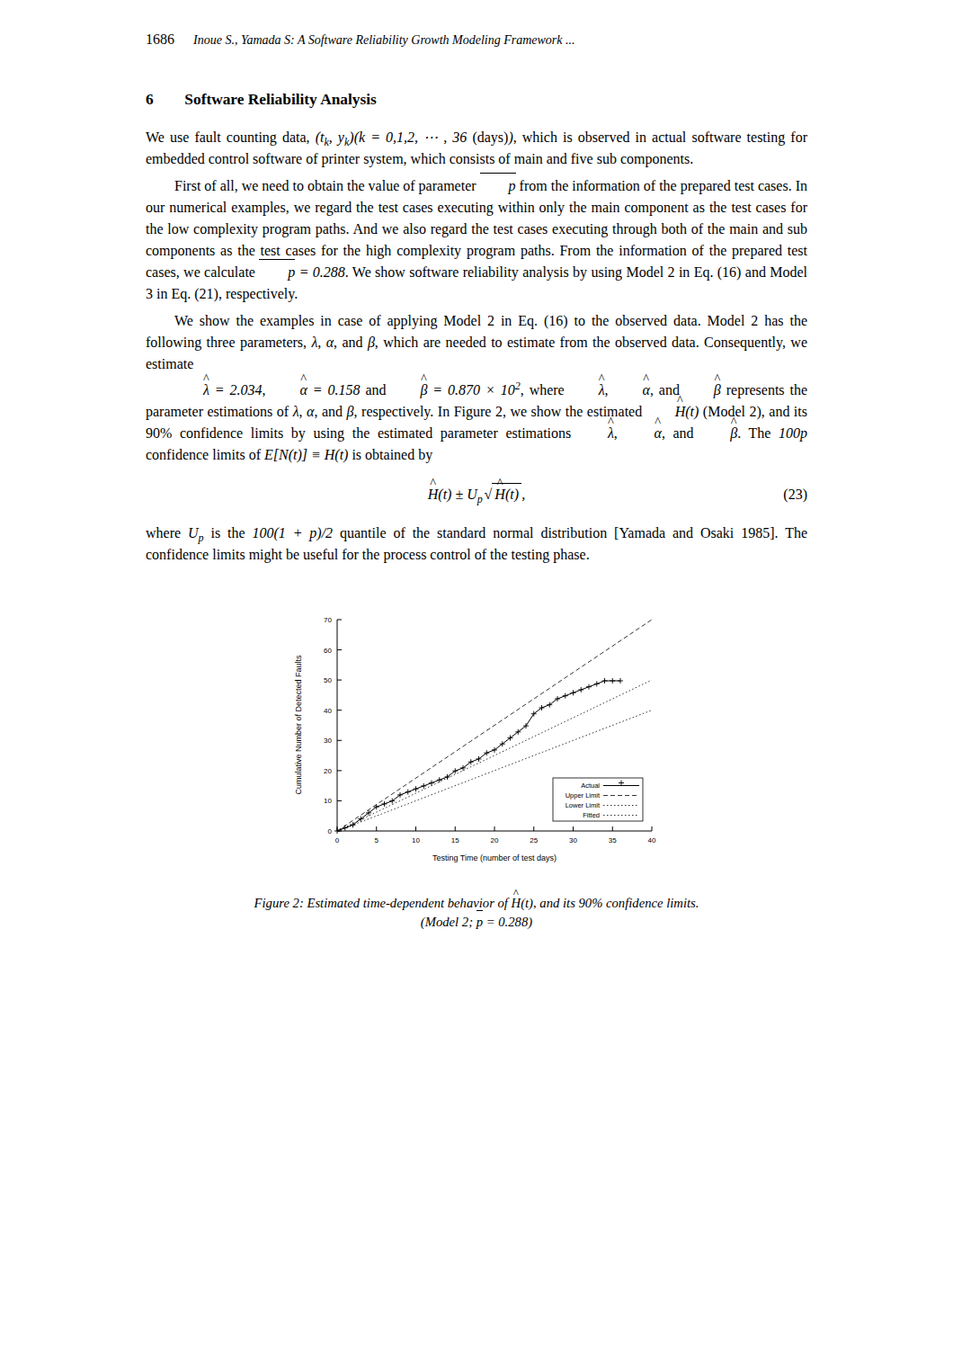1686 Inoue S., Yamada S: A Software Reliability Growth Modeling Framework ...
6 Software Reliability Analysis
We use fault counting data, (tk, yk)(k = 0,1,2, ⋯ , 36 (days)), which is observed in actual software testing for embedded control software of printer system, which consists of main and five sub components.
First of all, we need to obtain the value of parameter p from the information of the prepared test cases. In our numerical examples, we regard the test cases executing within only the main component as the test cases for the low complexity program paths. And we also regard the test cases executing through both of the main and sub components as the test cases for the high complexity program paths. From the information of the prepared test cases, we calculate p = 0.288. We show software reliability analysis by using Model 2 in Eq. (16) and Model 3 in Eq. (21), respectively.
We show the examples in case of applying Model 2 in Eq. (16) to the observed data. Model 2 has the following three parameters, λ, α, and β, which are needed to estimate from the observed data. Consequently, we estimate
λ = 2.034, α = 0.158 and β = 0.870 × 102, where λ, α, and β represents the parameter estimations of λ, α, and β, respectively. In Figure 2, we show the estimated H(t) (Model 2), and its 90% confidence limits by using the estimated parameter estimations λ, α, and β. The 100p confidence limits of E[N(t)] ≡ H(t) is obtained by
H(t) ± Up√H(t),
(23)
where Up is the 100(1 + p)/2 quantile of the standard normal distribution [Yamada and Osaki 1985]. The confidence limits might be useful for the process control of the testing phase.
0 10 20 30 40 50 60 70 0 5 10 15 20 25 30 35 40 Testing Time (number of test days) Cumulative Number of Detected Faults Actual Upper Limit Lower Limit Fitted
Figure 2: Estimated time-dependent behavior of H(t), and its 90% confidence limits.
(Model 2; p = 0.288)